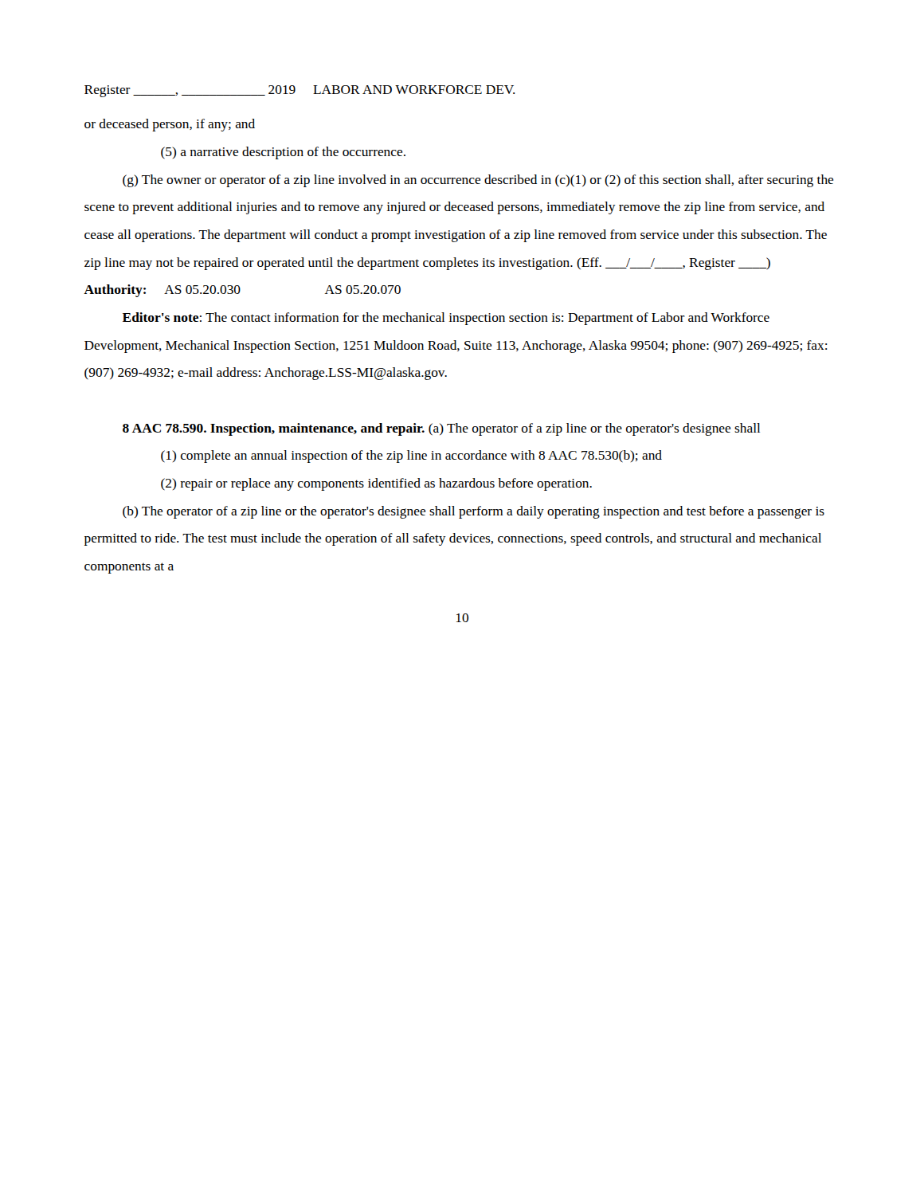Register ______, ____________ 2019 LABOR AND WORKFORCE DEV.
or deceased person, if any; and
(5) a narrative description of the occurrence.
(g) The owner or operator of a zip line involved in an occurrence described in (c)(1) or (2) of this section shall, after securing the scene to prevent additional injuries and to remove any injured or deceased persons, immediately remove the zip line from service, and cease all operations. The department will conduct a prompt investigation of a zip line removed from service under this subsection. The zip line may not be repaired or operated until the department completes its investigation. (Eff. ___/___/____, Register ____)
Authority: AS 05.20.030 AS 05.20.070
Editor's note: The contact information for the mechanical inspection section is: Department of Labor and Workforce Development, Mechanical Inspection Section, 1251 Muldoon Road, Suite 113, Anchorage, Alaska 99504; phone: (907) 269-4925; fax: (907) 269-4932; e-mail address: Anchorage.LSS-MI@alaska.gov.
8 AAC 78.590. Inspection, maintenance, and repair. (a) The operator of a zip line or the operator's designee shall
(1) complete an annual inspection of the zip line in accordance with 8 AAC 78.530(b); and
(2) repair or replace any components identified as hazardous before operation.
(b) The operator of a zip line or the operator's designee shall perform a daily operating inspection and test before a passenger is permitted to ride. The test must include the operation of all safety devices, connections, speed controls, and structural and mechanical components at a
10